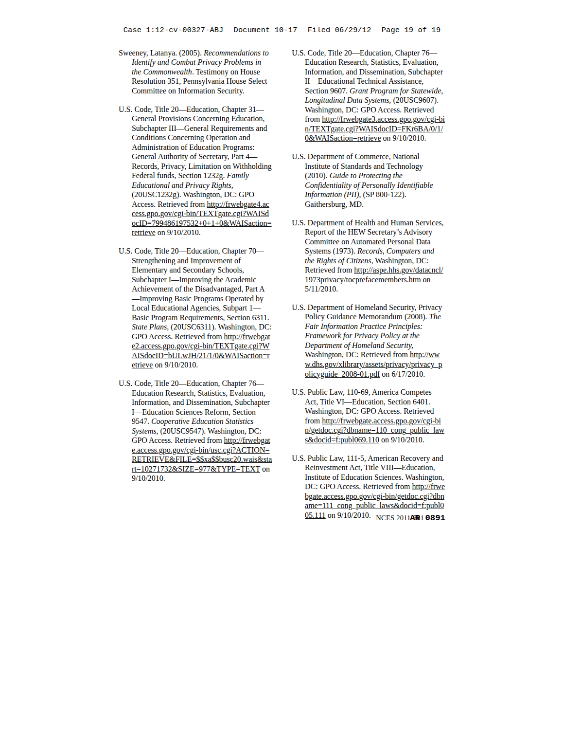Case 1:12-cv-00327-ABJ Document 10-17 Filed 06/29/12 Page 19 of 19
Sweeney, Latanya. (2005). Recommendations to Identify and Combat Privacy Problems in the Commonwealth. Testimony on House Resolution 351, Pennsylvania House Select Committee on Information Security.
U.S. Code, Title 20—Education, Chapter 31—General Provisions Concerning Education, Subchapter III—General Requirements and Conditions Concerning Operation and Administration of Education Programs: General Authority of Secretary, Part 4—Records, Privacy, Limitation on Withholding Federal funds, Section 1232g. Family Educational and Privacy Rights, (20USC1232g). Washington, DC: GPO Access. Retrieved from http://frwebgate4.access.gpo.gov/cgi-bin/TEXTgate.cgi?WAISdocID=799486197532+0+1+0&WAISaction=retrieve on 9/10/2010.
U.S. Code, Title 20—Education, Chapter 70—Strengthening and Improvement of Elementary and Secondary Schools, Subchapter I—Improving the Academic Achievement of the Disadvantaged, Part A—Improving Basic Programs Operated by Local Educational Agencies, Subpart 1—Basic Program Requirements, Section 6311. State Plans, (20USC6311). Washington, DC: GPO Access. Retrieved from http://frwebgate2.access.gpo.gov/cgi-bin/TEXTgate.cgi?WAISdocID=bULwJH/21/1/0&WAISaction=retrieve on 9/10/2010.
U.S. Code, Title 20—Education, Chapter 76—Education Research, Statistics, Evaluation, Information, and Dissemination, Subchapter I—Education Sciences Reform, Section 9547. Cooperative Education Statistics Systems, (20USC9547). Washington, DC: GPO Access. Retrieved from http://frwebgate.access.gpo.gov/cgi-bin/usc.cgi?ACTION=RETRIEVE&FILE=$$xa$$busc20.wais&start=10271732&SIZE=977&TYPE=TEXT on 9/10/2010.
U.S. Code, Title 20—Education, Chapter 76—Education Research, Statistics, Evaluation, Information, and Dissemination, Subchapter II—Educational Technical Assistance, Section 9607. Grant Program for Statewide, Longitudinal Data Systems, (20USC9607). Washington, DC: GPO Access. Retrieved from http://frwebgate3.access.gpo.gov/cgi-bin/TEXTgate.cgi?WAISdocID=FKr6BA/0/1/0&WAISaction=retrieve on 9/10/2010.
U.S. Department of Commerce, National Institute of Standards and Technology (2010). Guide to Protecting the Confidentiality of Personally Identifiable Information (PII), (SP 800-122). Gaithersburg, MD.
U.S. Department of Health and Human Services, Report of the HEW Secretary’s Advisory Committee on Automated Personal Data Systems (1973). Records, Computers and the Rights of Citizens, Washington, DC: Retrieved from http://aspe.hhs.gov/datacncl/1973privacy/tocprefacemembers.htm on 5/11/2010.
U.S. Department of Homeland Security, Privacy Policy Guidance Memorandum (2008). The Fair Information Practice Principles: Framework for Privacy Policy at the Department of Homeland Security, Washington, DC: Retrieved from http://www.dhs.gov/xlibrary/assets/privacy/privacy_policyguide_2008-01.pdf on 6/17/2010.
U.S. Public Law, 110-69, America Competes Act, Title VI—Education, Section 6401. Washington, DC: GPO Access. Retrieved from http://frwebgate.access.gpo.gov/cgi-bin/getdoc.cgi?dbname=110_cong_public_laws&docid=f:publ069.110 on 9/10/2010.
U.S. Public Law, 111-5, American Recovery and Reinvestment Act, Title VIII—Education, Institute of Education Sciences. Washington, DC: GPO Access. Retrieved from http://frwebgate.access.gpo.gov/cgi-bin/getdoc.cgi?dbname=111_cong_public_laws&docid=f:publ005.111 on 9/10/2010.
NCES 2011-601 AR 0891